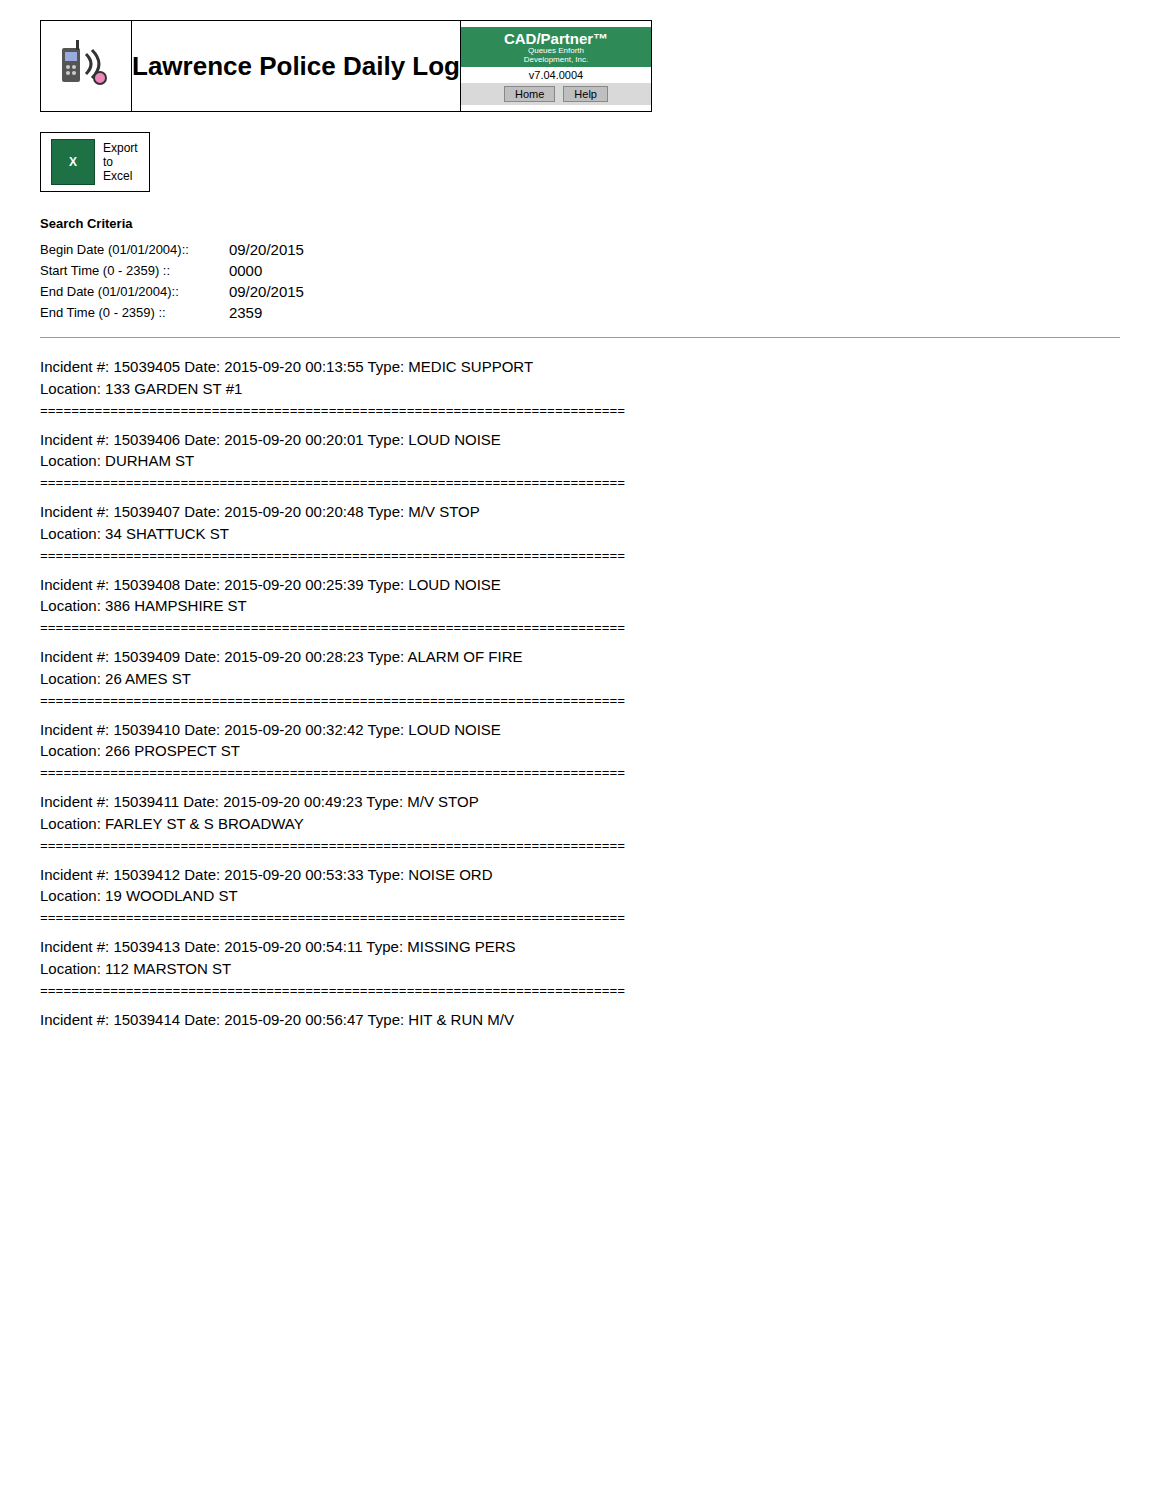| | Lawrence Police Daily Log | CAD/Partner™ Queues Enforth Development, Inc. v7.04.0004 Home Help |
| X | Export to Excel |
Search Criteria
| Begin Date (01/01/2004):: | 09/20/2015 |
| Start Time (0 - 2359) :: | 0000 |
| End Date (01/01/2004):: | 09/20/2015 |
| End Time (0 - 2359) :: | 2359 |
Incident #: 15039405 Date: 2015-09-20 00:13:55 Type: MEDIC SUPPORT
Location: 133 GARDEN ST #1
===========================================================================
Incident #: 15039406 Date: 2015-09-20 00:20:01 Type: LOUD NOISE
Location: DURHAM ST
===========================================================================
Incident #: 15039407 Date: 2015-09-20 00:20:48 Type: M/V STOP
Location: 34 SHATTUCK ST
===========================================================================
Incident #: 15039408 Date: 2015-09-20 00:25:39 Type: LOUD NOISE
Location: 386 HAMPSHIRE ST
===========================================================================
Incident #: 15039409 Date: 2015-09-20 00:28:23 Type: ALARM OF FIRE
Location: 26 AMES ST
===========================================================================
Incident #: 15039410 Date: 2015-09-20 00:32:42 Type: LOUD NOISE
Location: 266 PROSPECT ST
===========================================================================
Incident #: 15039411 Date: 2015-09-20 00:49:23 Type: M/V STOP
Location: FARLEY ST & S BROADWAY
===========================================================================
Incident #: 15039412 Date: 2015-09-20 00:53:33 Type: NOISE ORD
Location: 19 WOODLAND ST
===========================================================================
Incident #: 15039413 Date: 2015-09-20 00:54:11 Type: MISSING PERS
Location: 112 MARSTON ST
===========================================================================
Incident #: 15039414 Date: 2015-09-20 00:56:47 Type: HIT & RUN M/V